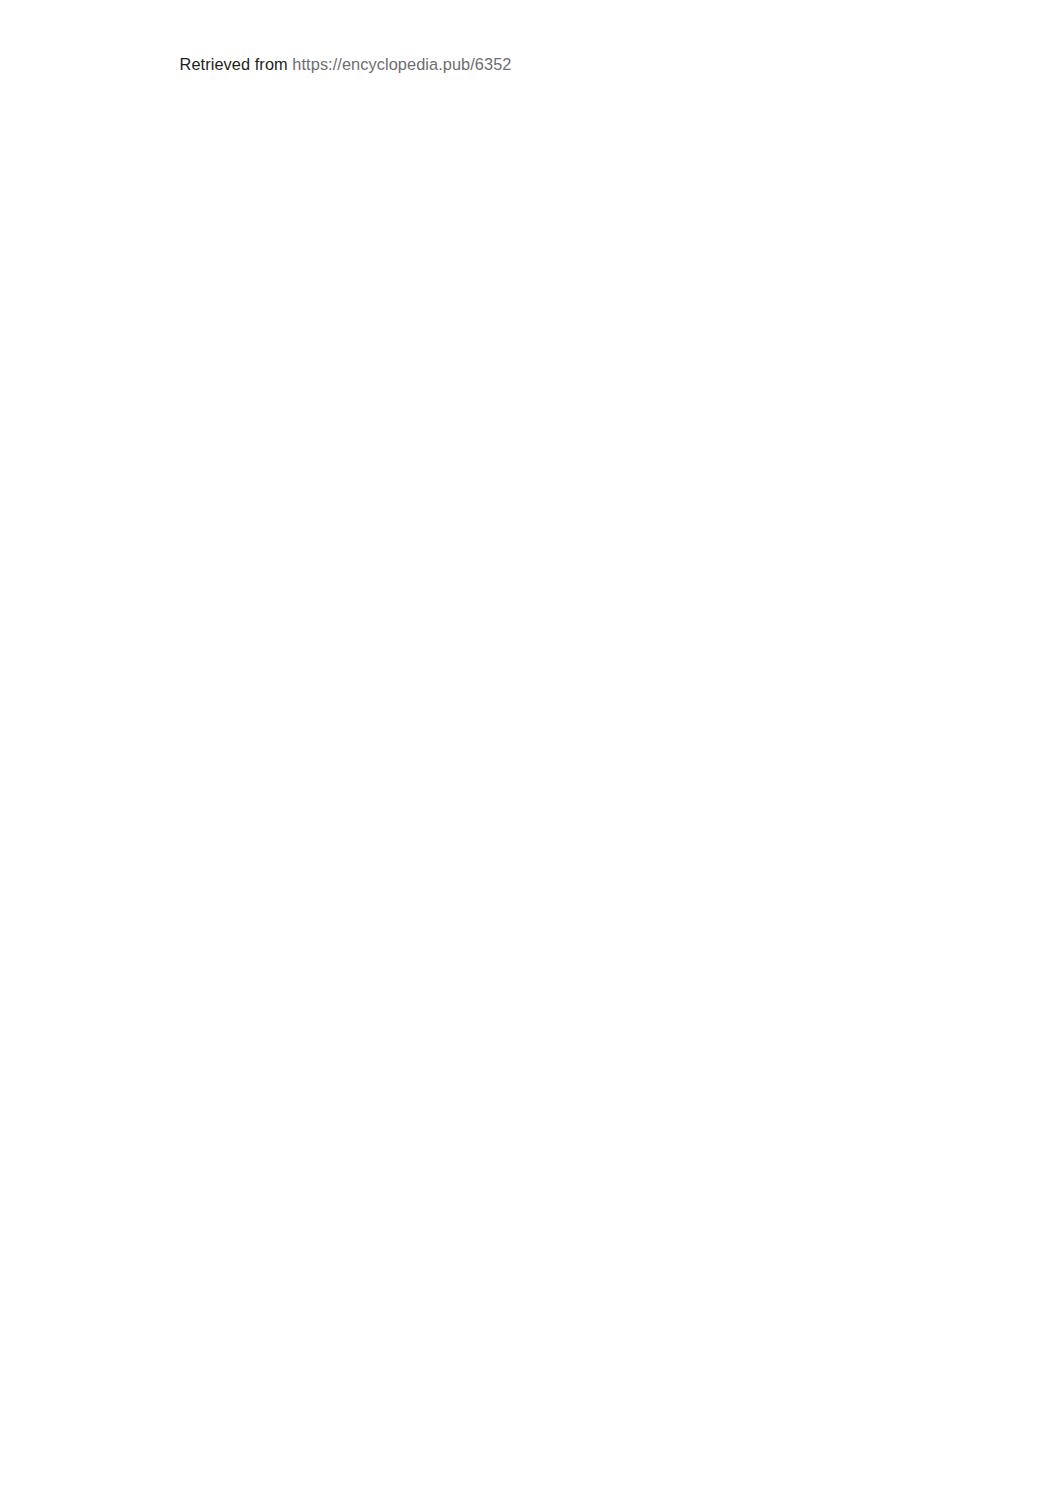Retrieved from https://encyclopedia.pub/6352